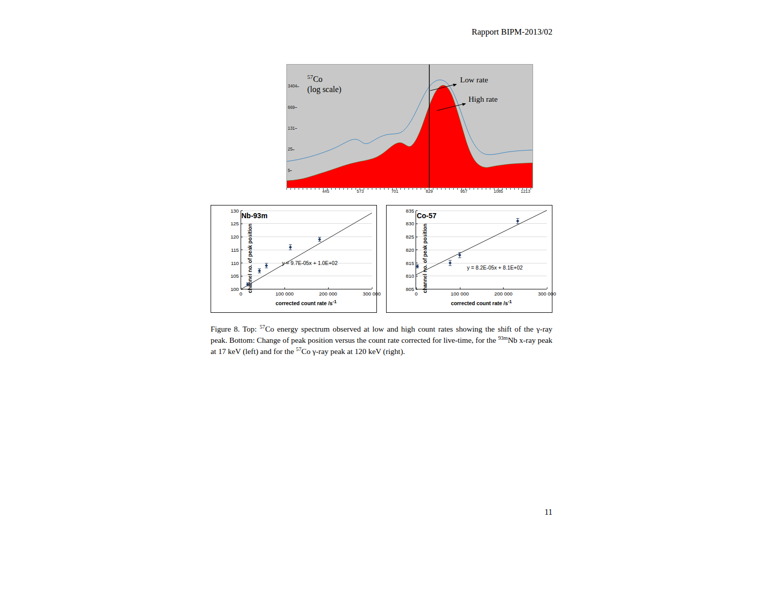Rapport BIPM-2013/02
3404 669 131 25 5
57Co
(log scale)
Low rate
High rate
445 573 701 829 957 1085 1213
Nb-93m
channel no. of peak position
130 125 120 115 110 105 100 0 100 000 200 000 300 000
y = 9.7E-05x + 1.0E+02
corrected count rate /s-1
Co-57
channel no. of peak position
835 830 825 820 815 810 805 0 100 000 200 000 300 000
y = 8.2E-05x + 8.1E+02
corrected count rate /s-1
Figure 8. Top: 57Co energy spectrum observed at low and high count rates showing the shift of the γ-ray peak. Bottom: Change of peak position versus the count rate corrected for live-time, for the 93mNb x-ray peak at 17 keV (left) and for the 57Co γ-ray peak at 120 keV (right).
11